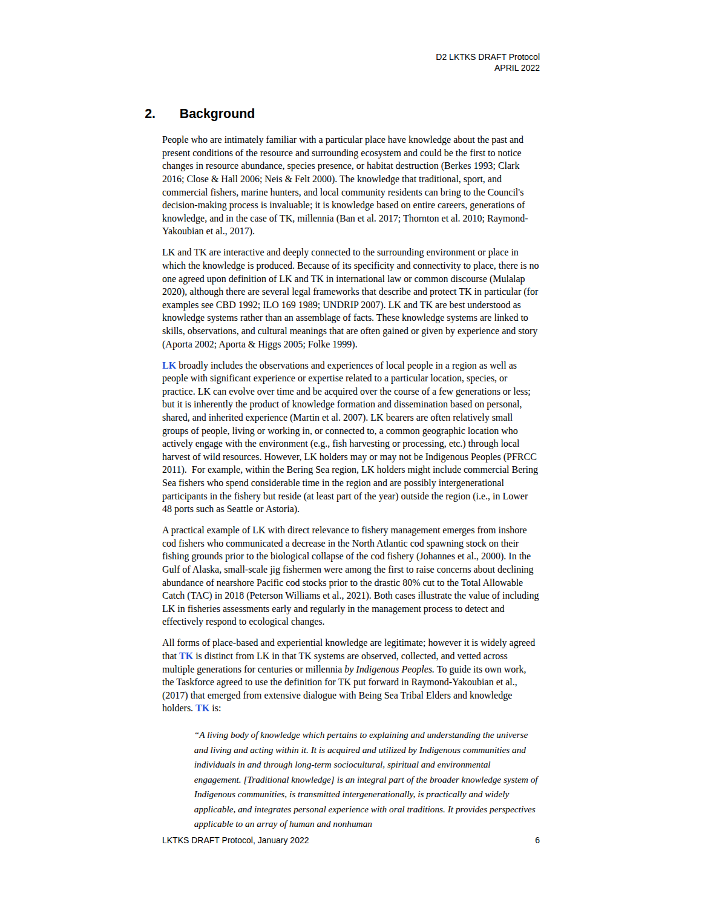D2 LKTKS DRAFT Protocol
APRIL 2022
2. Background
People who are intimately familiar with a particular place have knowledge about the past and present conditions of the resource and surrounding ecosystem and could be the first to notice changes in resource abundance, species presence, or habitat destruction (Berkes 1993; Clark 2016; Close & Hall 2006; Neis & Felt 2000). The knowledge that traditional, sport, and commercial fishers, marine hunters, and local community residents can bring to the Council's decision-making process is invaluable; it is knowledge based on entire careers, generations of knowledge, and in the case of TK, millennia (Ban et al. 2017; Thornton et al. 2010; Raymond-Yakoubian et al., 2017).
LK and TK are interactive and deeply connected to the surrounding environment or place in which the knowledge is produced. Because of its specificity and connectivity to place, there is no one agreed upon definition of LK and TK in international law or common discourse (Mulalap 2020), although there are several legal frameworks that describe and protect TK in particular (for examples see CBD 1992; ILO 169 1989; UNDRIP 2007). LK and TK are best understood as knowledge systems rather than an assemblage of facts. These knowledge systems are linked to skills, observations, and cultural meanings that are often gained or given by experience and story (Aporta 2002; Aporta & Higgs 2005; Folke 1999).
LK broadly includes the observations and experiences of local people in a region as well as people with significant experience or expertise related to a particular location, species, or practice. LK can evolve over time and be acquired over the course of a few generations or less; but it is inherently the product of knowledge formation and dissemination based on personal, shared, and inherited experience (Martin et al. 2007). LK bearers are often relatively small groups of people, living or working in, or connected to, a common geographic location who actively engage with the environment (e.g., fish harvesting or processing, etc.) through local harvest of wild resources. However, LK holders may or may not be Indigenous Peoples (PFRCC 2011). For example, within the Bering Sea region, LK holders might include commercial Bering Sea fishers who spend considerable time in the region and are possibly intergenerational participants in the fishery but reside (at least part of the year) outside the region (i.e., in Lower 48 ports such as Seattle or Astoria).
A practical example of LK with direct relevance to fishery management emerges from inshore cod fishers who communicated a decrease in the North Atlantic cod spawning stock on their fishing grounds prior to the biological collapse of the cod fishery (Johannes et al., 2000). In the Gulf of Alaska, small-scale jig fishermen were among the first to raise concerns about declining abundance of nearshore Pacific cod stocks prior to the drastic 80% cut to the Total Allowable Catch (TAC) in 2018 (Peterson Williams et al., 2021). Both cases illustrate the value of including LK in fisheries assessments early and regularly in the management process to detect and effectively respond to ecological changes.
All forms of place-based and experiential knowledge are legitimate; however it is widely agreed that TK is distinct from LK in that TK systems are observed, collected, and vetted across multiple generations for centuries or millennia by Indigenous Peoples. To guide its own work, the Taskforce agreed to use the definition for TK put forward in Raymond-Yakoubian et al., (2017) that emerged from extensive dialogue with Being Sea Tribal Elders and knowledge holders. TK is:
“A living body of knowledge which pertains to explaining and understanding the universe and living and acting within it. It is acquired and utilized by Indigenous communities and individuals in and through long-term sociocultural, spiritual and environmental engagement. [Traditional knowledge] is an integral part of the broader knowledge system of Indigenous communities, is transmitted intergenerationally, is practically and widely applicable, and integrates personal experience with oral traditions. It provides perspectives applicable to an array of human and nonhuman
LKTKS DRAFT Protocol, January 2022 6